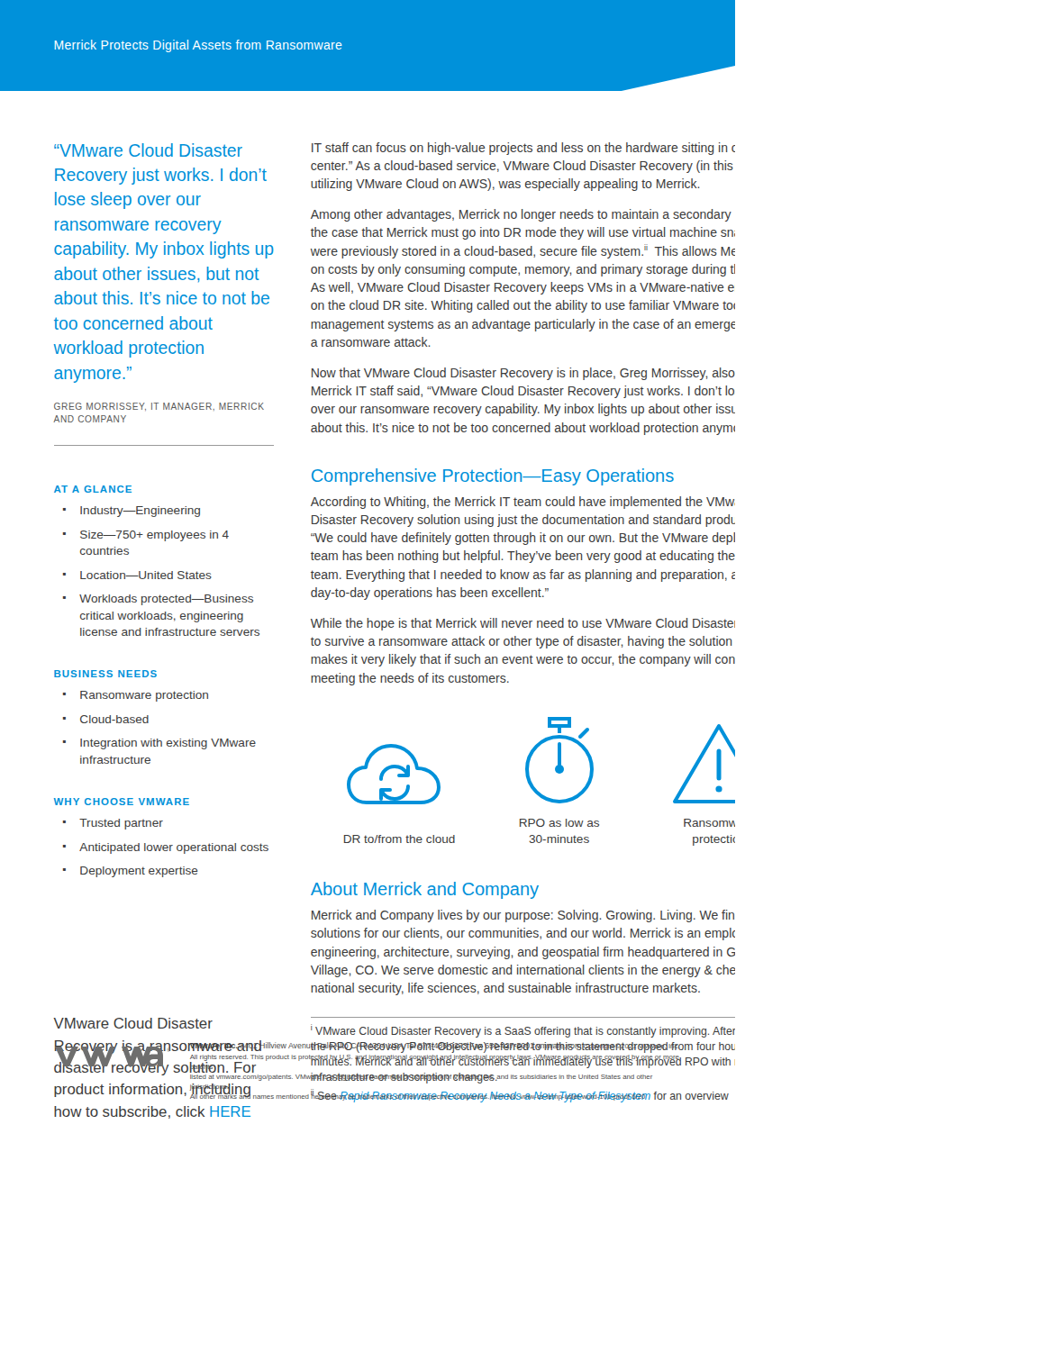Merrick Protects Digital Assets from Ransomware
“VMware Cloud Disaster Recovery just works. I don’t lose sleep over our ransomware recovery capability. My inbox lights up about other issues, but not about this. It’s nice to not be too concerned about workload protection anymore.”
GREG MORRISSEY, IT MANAGER, MERRICK AND COMPANY
AT A GLANCE
Industry—Engineering
Size—750+ employees in 4 countries
Location—United States
Workloads protected—Business critical workloads, engineering license and infrastructure servers
BUSINESS NEEDS
Ransomware protection
Cloud-based
Integration with existing VMware infrastructure
WHY CHOOSE VMWARE
Trusted partner
Anticipated lower operational costs
Deployment expertise
VMware Cloud Disaster Recovery is a ransomware and disaster recovery solution. For product information, including how to subscribe, click HERE
IT staff can focus on high-value projects and less on the hardware sitting in our data center.” As a cloud-based service, VMware Cloud Disaster Recovery (in this case utilizing VMware Cloud on AWS), was especially appealing to Merrick.
Among other advantages, Merrick no longer needs to maintain a secondary DR site. In the case that Merrick must go into DR mode they will use virtual machine snapshots that were previously stored in a cloud-based, secure file system.ii This allows Merrick to save on costs by only consuming compute, memory, and primary storage during the DR event. As well, VMware Cloud Disaster Recovery keeps VMs in a VMware-native environment on the cloud DR site. Whiting called out the ability to use familiar VMware tools and management systems as an advantage particularly in the case of an emergency such as a ransomware attack.
Now that VMware Cloud Disaster Recovery is in place, Greg Morrissey, also on the Merrick IT staff said, “VMware Cloud Disaster Recovery just works. I don’t lose sleep over our ransomware recovery capability. My inbox lights up about other issues, but not about this. It’s nice to not be too concerned about workload protection anymore.”
Comprehensive Protection—Easy Operations
According to Whiting, the Merrick IT team could have implemented the VMware Cloud Disaster Recovery solution using just the documentation and standard product training. “We could have definitely gotten through it on our own. But the VMware deployment team has been nothing but helpful. They’ve been very good at educating the Merrick team. Everything that I needed to know as far as planning and preparation, as well as day-to-day operations has been excellent.”
While the hope is that Merrick will never need to use VMware Cloud Disaster Recovery to survive a ransomware attack or other type of disaster, having the solution in place makes it very likely that if such an event were to occur, the company will continue meeting the needs of its customers.
DR to/from the cloud
RPO as low as
30-minutes
Ransomware
protection
About Merrick and Company
Merrick and Company lives by our purpose: Solving. Growing. Living. We find the right solutions for our clients, our communities, and our world. Merrick is an employee-owned engineering, architecture, surveying, and geospatial firm headquartered in Greenwood Village, CO. We serve domestic and international clients in the energy & chemicals, national security, life sciences, and sustainable infrastructure markets.
i VMware Cloud Disaster Recovery is a SaaS offering that is constantly improving. After this interview, the RPO (Recovery Point Objective) referred to in this statement dropped from four hours to just 30 minutes. Merrick and all other customers can immediately use this improved RPO with no infrastructure or subscription changes.
ii See Rapid Ransomware Recovery Needs a New Type of Filesystem for an overview
®
VMware, Inc. 3401 Hillview Avenue Palo Alto CA 94304 USA Tel 877-486-9273 Fax 650-427-5001 vmware.com Copyright ©2021 VMware, Inc.
All rights reserved. This product is protected by U.S. and international copyright and intellectual property laws. VMware products are covered by one or more patents
listed at vmware.com/go/patents. VMware is a registered trademark or trademark of VMware, Inc. and its subsidiaries in the United States and other jurisdictions.
All other marks and names mentioned herein may be trademarks of their respective companies. Item No: vmw-cs-temp-uslet-word-101-proof 6/20